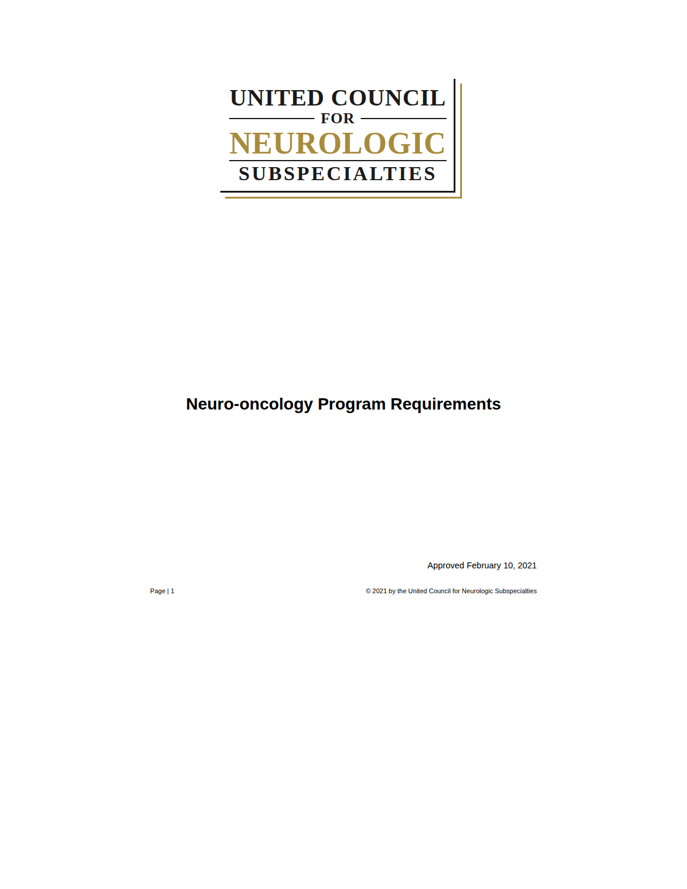UNITED COUNCIL
FOR
NEUROLOGIC
SUBSPECIALTIES
Neuro-oncology Program Requirements
Approved February 10, 2021
Page | 1
© 2021 by the United Council for Neurologic Subspecialties